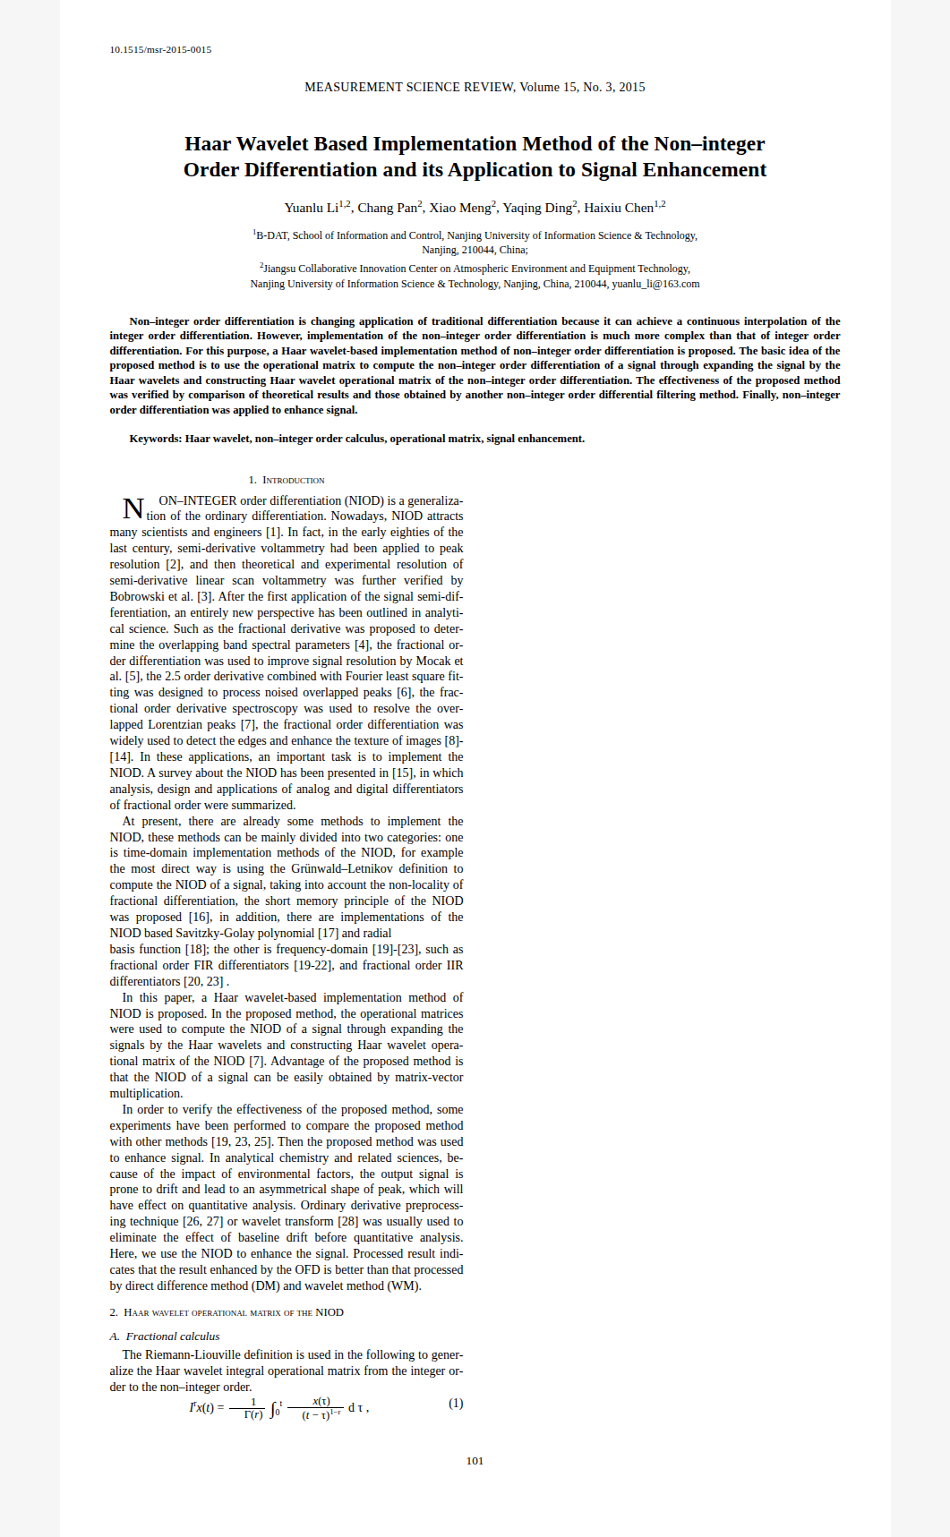10.1515/msr-2015-0015
MEASUREMENT SCIENCE REVIEW, Volume 15, No. 3, 2015
Haar Wavelet Based Implementation Method of the Non–integer
Order Differentiation and its Application to Signal Enhancement
Yuanlu Li1,2, Chang Pan2, Xiao Meng2, Yaqing Ding2, Haixiu Chen1,2
1B-DAT, School of Information and Control, Nanjing University of Information Science & Technology,
Nanjing, 210044, China;
2Jiangsu Collaborative Innovation Center on Atmospheric Environment and Equipment Technology,
Nanjing University of Information Science & Technology, Nanjing, China, 210044, yuanlu_li@163.com
Non–integer order differentiation is changing application of traditional differentiation because it can achieve a continuous interpolation of the integer order differentiation. However, implementation of the non–integer order differentiation is much more complex than that of integer order differentiation. For this purpose, a Haar wavelet-based implementation method of non–integer order differentiation is proposed. The basic idea of the proposed method is to use the operational matrix to compute the non–integer order differentiation of a signal through expanding the signal by the Haar wavelets and constructing Haar wavelet operational matrix of the non–integer order differentiation. The effectiveness of the proposed method was verified by comparison of theoretical results and those obtained by another non–integer order differential filtering method. Finally, non–integer order differentiation was applied to enhance signal.
Keywords: Haar wavelet, non–integer order calculus, operational matrix, signal enhancement.
1. Introduction
NON–INTEGER order differentiation (NIOD) is a generalization of the ordinary differentiation. Nowadays, NIOD attracts many scientists and engineers [1]. In fact, in the early eighties of the last century, semi-derivative voltammetry had been applied to peak resolution [2], and then theoretical and experimental resolution of semi-derivative linear scan voltammetry was further verified by Bobrowski et al. [3]. After the first application of the signal semi-differentiation, an entirely new perspective has been outlined in analytical science. Such as the fractional derivative was proposed to determine the overlapping band spectral parameters [4], the fractional order differentiation was used to improve signal resolution by Mocak et al. [5], the 2.5 order derivative combined with Fourier least square fitting was designed to process noised overlapped peaks [6], the fractional order derivative spectroscopy was used to resolve the overlapped Lorentzian peaks [7], the fractional order differentiation was widely used to detect the edges and enhance the texture of images [8]-[14]. In these applications, an important task is to implement the NIOD. A survey about the NIOD has been presented in [15], in which analysis, design and applications of analog and digital differentiators of fractional order were summarized.
At present, there are already some methods to implement the NIOD, these methods can be mainly divided into two categories: one is time-domain implementation methods of the NIOD, for example the most direct way is using the Grünwald–Letnikov definition to compute the NIOD of a signal, taking into account the non-locality of fractional differentiation, the short memory principle of the NIOD was proposed [16], in addition, there are implementations of the NIOD based Savitzky-Golay polynomial [17] and radial
basis function [18]; the other is frequency-domain [19]-[23], such as fractional order FIR differentiators [19-22], and fractional order IIR differentiators [20, 23] .
In this paper, a Haar wavelet-based implementation method of NIOD is proposed. In the proposed method, the operational matrices were used to compute the NIOD of a signal through expanding the signals by the Haar wavelets and constructing Haar wavelet operational matrix of the NIOD [7]. Advantage of the proposed method is that the NIOD of a signal can be easily obtained by matrix-vector multiplication.
In order to verify the effectiveness of the proposed method, some experiments have been performed to compare the proposed method with other methods [19, 23, 25]. Then the proposed method was used to enhance signal. In analytical chemistry and related sciences, because of the impact of environmental factors, the output signal is prone to drift and lead to an asymmetrical shape of peak, which will have effect on quantitative analysis. Ordinary derivative preprocessing technique [26, 27] or wavelet transform [28] was usually used to eliminate the effect of baseline drift before quantitative analysis. Here, we use the NIOD to enhance the signal. Processed result indicates that the result enhanced by the OFD is better than that processed by direct difference method (DM) and wavelet method (WM).
2. Haar wavelet operational matrix of the NIOD
A. Fractional calculus
The Riemann-Liouville definition is used in the following to generalize the Haar wavelet integral operational matrix from the integer order to the non–integer order.
(1) Irx(t) = 1 Γ(r) ∫0t x(τ)(t − τ)1−r d τ ,
101